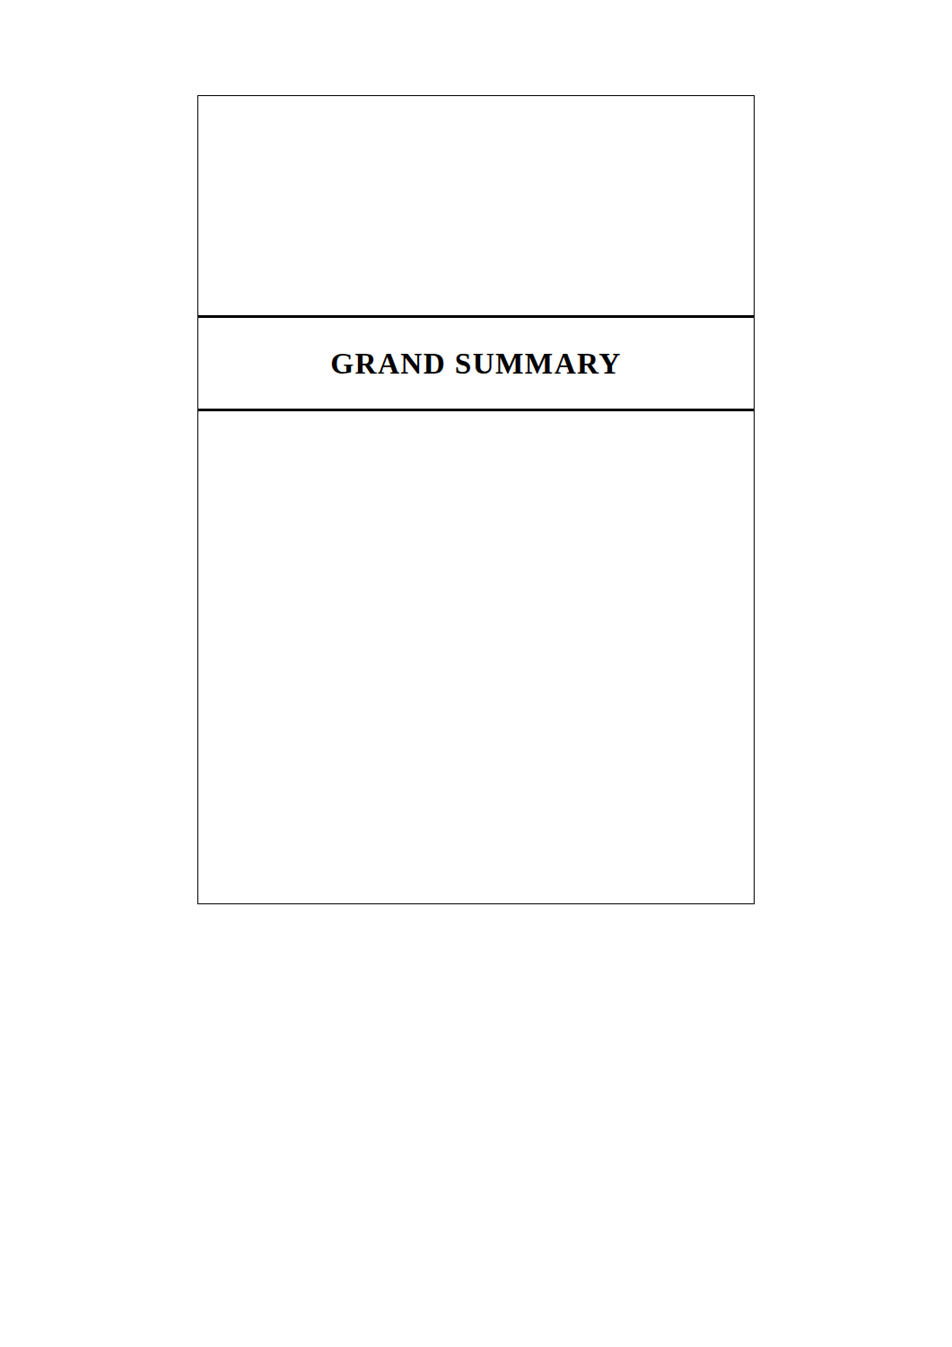GRAND SUMMARY